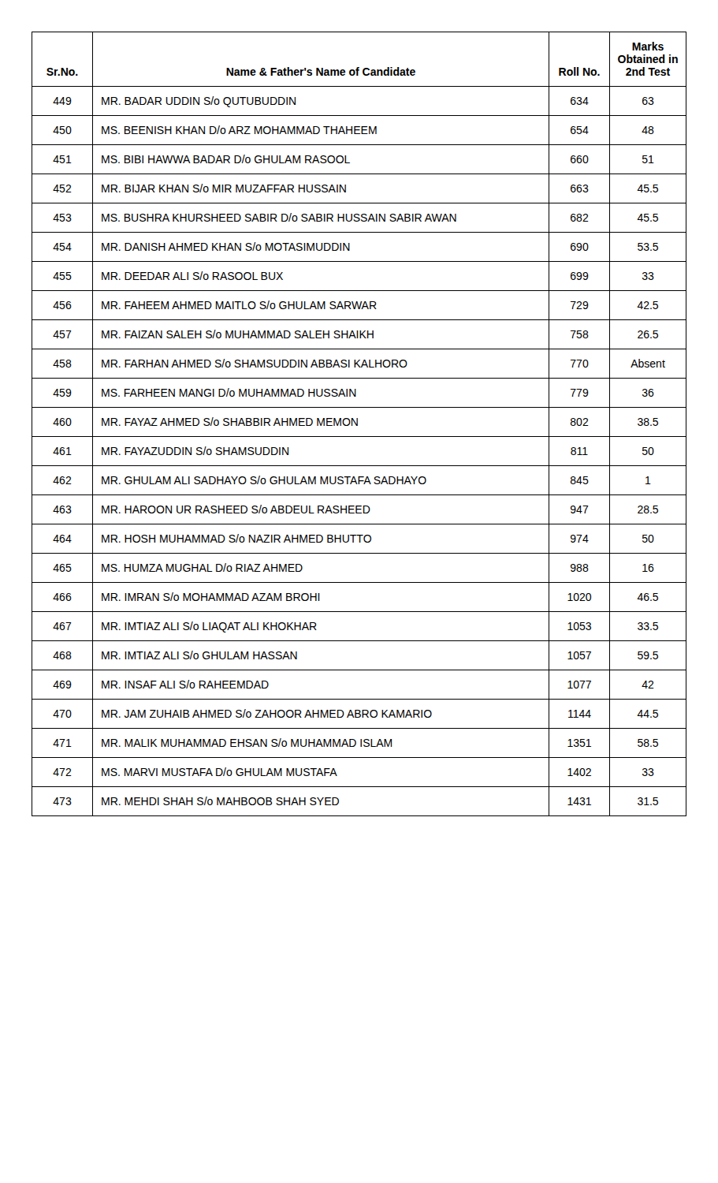| Sr.No. | Name & Father's Name of Candidate | Roll No. | Marks Obtained in 2nd Test |
| --- | --- | --- | --- |
| 449 | MR. BADAR UDDIN S/o QUTUBUDDIN | 634 | 63 |
| 450 | MS. BEENISH KHAN D/o ARZ MOHAMMAD THAHEEM | 654 | 48 |
| 451 | MS. BIBI HAWWA BADAR D/o GHULAM RASOOL | 660 | 51 |
| 452 | MR. BIJAR KHAN S/o MIR MUZAFFAR HUSSAIN | 663 | 45.5 |
| 453 | MS. BUSHRA KHURSHEED SABIR D/o SABIR HUSSAIN SABIR AWAN | 682 | 45.5 |
| 454 | MR. DANISH AHMED KHAN S/o MOTASIMUDDIN | 690 | 53.5 |
| 455 | MR. DEEDAR ALI S/o RASOOL BUX | 699 | 33 |
| 456 | MR. FAHEEM AHMED MAITLO S/o GHULAM SARWAR | 729 | 42.5 |
| 457 | MR. FAIZAN SALEH S/o MUHAMMAD SALEH SHAIKH | 758 | 26.5 |
| 458 | MR. FARHAN AHMED S/o SHAMSUDDIN ABBASI KALHORO | 770 | Absent |
| 459 | MS. FARHEEN MANGI D/o MUHAMMAD HUSSAIN | 779 | 36 |
| 460 | MR. FAYAZ AHMED S/o SHABBIR AHMED MEMON | 802 | 38.5 |
| 461 | MR. FAYAZUDDIN S/o SHAMSUDDIN | 811 | 50 |
| 462 | MR. GHULAM ALI SADHAYO S/o GHULAM MUSTAFA SADHAYO | 845 | 1 |
| 463 | MR. HAROON UR RASHEED S/o ABDEUL RASHEED | 947 | 28.5 |
| 464 | MR. HOSH MUHAMMAD S/o NAZIR AHMED BHUTTO | 974 | 50 |
| 465 | MS. HUMZA MUGHAL D/o RIAZ AHMED | 988 | 16 |
| 466 | MR. IMRAN S/o MOHAMMAD AZAM BROHI | 1020 | 46.5 |
| 467 | MR. IMTIAZ ALI S/o LIAQAT ALI KHOKHAR | 1053 | 33.5 |
| 468 | MR. IMTIAZ ALI S/o GHULAM HASSAN | 1057 | 59.5 |
| 469 | MR. INSAF ALI S/o RAHEEMDAD | 1077 | 42 |
| 470 | MR. JAM ZUHAIB AHMED S/o ZAHOOR AHMED ABRO KAMARIO | 1144 | 44.5 |
| 471 | MR. MALIK MUHAMMAD EHSAN S/o MUHAMMAD ISLAM | 1351 | 58.5 |
| 472 | MS. MARVI MUSTAFA D/o GHULAM MUSTAFA | 1402 | 33 |
| 473 | MR. MEHDI SHAH S/o MAHBOOB SHAH SYED | 1431 | 31.5 |